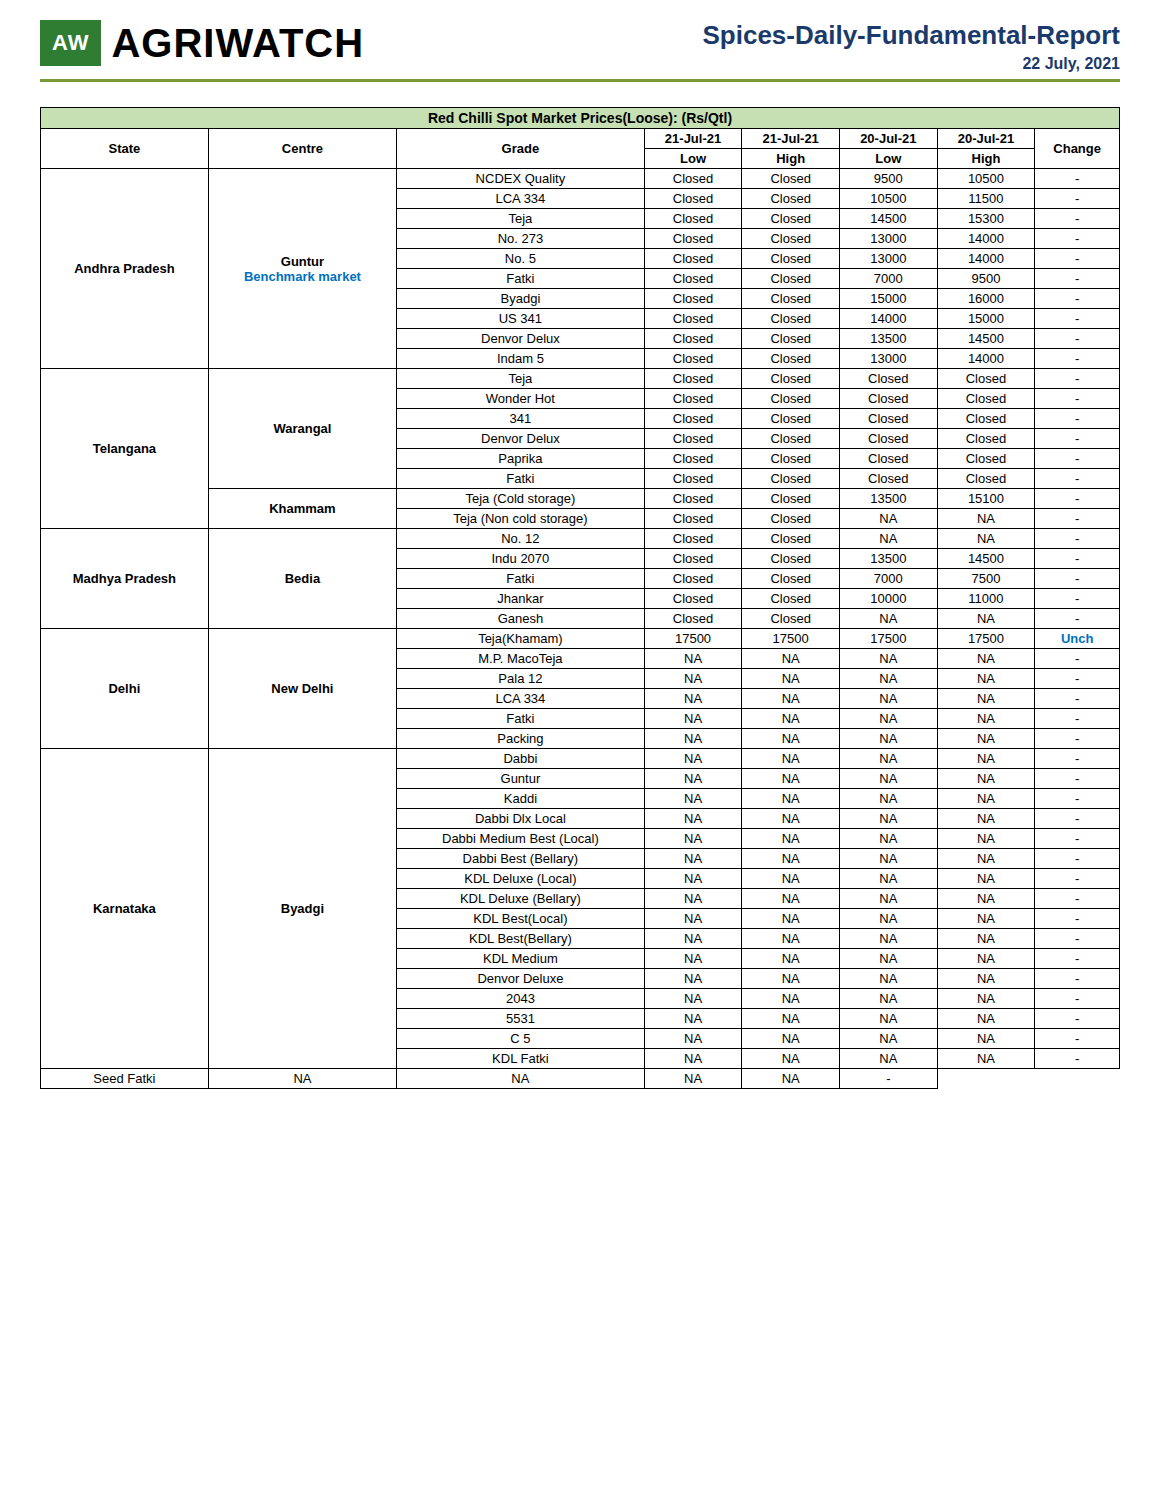AW
AGRIWATCH
Spices-Daily-Fundamental-Report
22 July, 2021
| Red Chilli Spot Market Prices(Loose): (Rs/Qtl) |
| State | Centre | Grade | 21-Jul-21 | 21-Jul-21 | 20-Jul-21 | 20-Jul-21 | Change |
| Low | High | Low | High |
| Andhra Pradesh | Guntur Benchmark market | NCDEX Quality | Closed | Closed | 9500 | 10500 | - |
| LCA 334 | Closed | Closed | 10500 | 11500 | - |
| Teja | Closed | Closed | 14500 | 15300 | - |
| No. 273 | Closed | Closed | 13000 | 14000 | - |
| No. 5 | Closed | Closed | 13000 | 14000 | - |
| Fatki | Closed | Closed | 7000 | 9500 | - |
| Byadgi | Closed | Closed | 15000 | 16000 | - |
| US 341 | Closed | Closed | 14000 | 15000 | - |
| Denvor Delux | Closed | Closed | 13500 | 14500 | - |
| Indam 5 | Closed | Closed | 13000 | 14000 | - |
| Telangana | Warangal | Teja | Closed | Closed | Closed | Closed | - |
| Wonder Hot | Closed | Closed | Closed | Closed | - |
| 341 | Closed | Closed | Closed | Closed | - |
| Denvor Delux | Closed | Closed | Closed | Closed | - |
| Paprika | Closed | Closed | Closed | Closed | - |
| Fatki | Closed | Closed | Closed | Closed | - |
| Khammam | Teja (Cold storage) | Closed | Closed | 13500 | 15100 | - |
| Teja (Non cold storage) | Closed | Closed | NA | NA | - |
| Madhya Pradesh | Bedia | No. 12 | Closed | Closed | NA | NA | - |
| Indu 2070 | Closed | Closed | 13500 | 14500 | - |
| Fatki | Closed | Closed | 7000 | 7500 | - |
| Jhankar | Closed | Closed | 10000 | 11000 | - |
| Ganesh | Closed | Closed | NA | NA | - |
| Delhi | New Delhi | Teja(Khamam) | 17500 | 17500 | 17500 | 17500 | Unch |
| M.P. MacoTeja | NA | NA | NA | NA | - |
| Pala 12 | NA | NA | NA | NA | - |
| LCA 334 | NA | NA | NA | NA | - |
| Fatki | NA | NA | NA | NA | - |
| Packing | NA | NA | NA | NA | - |
| Karnataka | Byadgi | Dabbi | NA | NA | NA | NA | - |
| Guntur | NA | NA | NA | NA | - |
| Kaddi | NA | NA | NA | NA | - |
| Dabbi Dlx Local | NA | NA | NA | NA | - |
| Dabbi Medium Best (Local) | NA | NA | NA | NA | - |
| Dabbi Best (Bellary) | NA | NA | NA | NA | - |
| KDL Deluxe (Local) | NA | NA | NA | NA | - |
| KDL Deluxe (Bellary) | NA | NA | NA | NA | - |
| KDL Best(Local) | NA | NA | NA | NA | - |
| KDL Best(Bellary) | NA | NA | NA | NA | - |
| KDL Medium | NA | NA | NA | NA | - |
| Denvor Deluxe | NA | NA | NA | NA | - |
| 2043 | NA | NA | NA | NA | - |
| 5531 | NA | NA | NA | NA | - |
| C 5 | NA | NA | NA | NA | - |
| KDL Fatki | NA | NA | NA | NA | - |
| Seed Fatki | NA | NA | NA | NA | - |